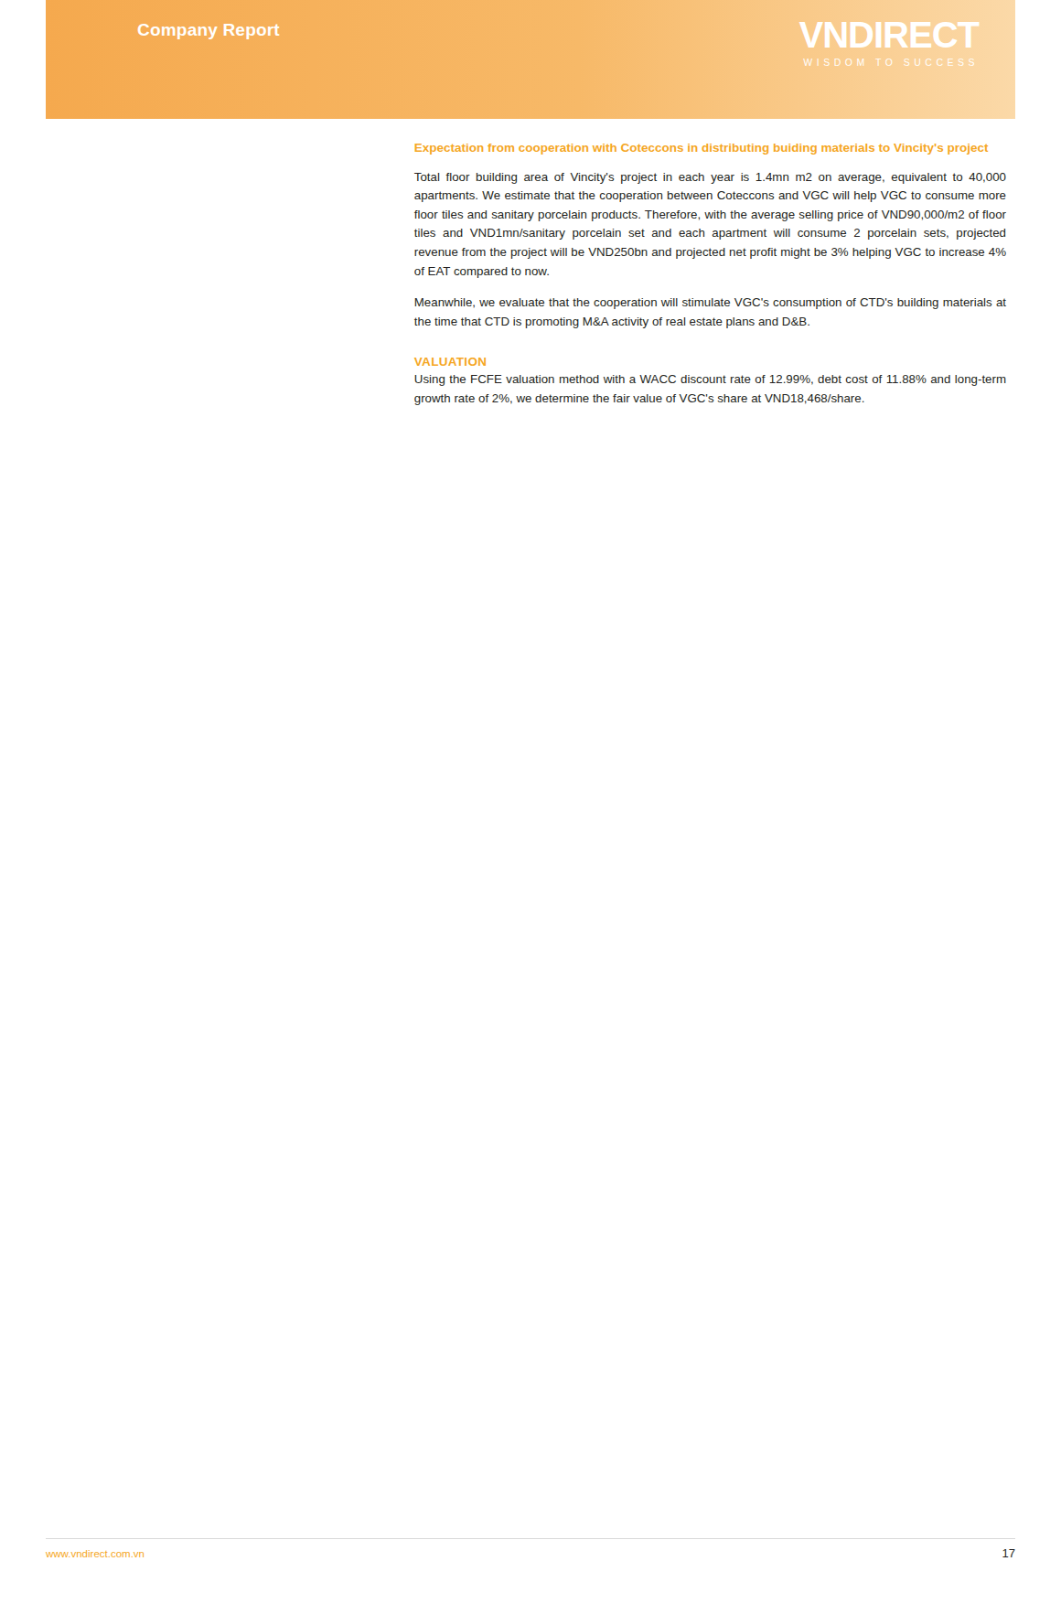Company Report
VNDIRECT
WISDOM TO SUCCESS
Expectation from cooperation with Coteccons in distributing buiding materials to Vincity's project
Total floor building area of Vincity's project in each year is 1.4mn m2 on average, equivalent to 40,000 apartments. We estimate that the cooperation between Coteccons and VGC will help VGC to consume more floor tiles and sanitary porcelain products. Therefore, with the average selling price of VND90,000/m2 of floor tiles and VND1mn/sanitary porcelain set and each apartment will consume 2 porcelain sets, projected revenue from the project will be VND250bn and projected net profit might be 3% helping VGC to increase 4% of EAT compared to now.
Meanwhile, we evaluate that the cooperation will stimulate VGC's consumption of CTD's building materials at the time that CTD is promoting M&A activity of real estate plans and D&B.
VALUATION
Using the FCFE valuation method with a WACC discount rate of 12.99%, debt cost of 11.88% and long-term growth rate of 2%, we determine the fair value of VGC's share at VND18,468/share.
www.vndirect.com.vn
17